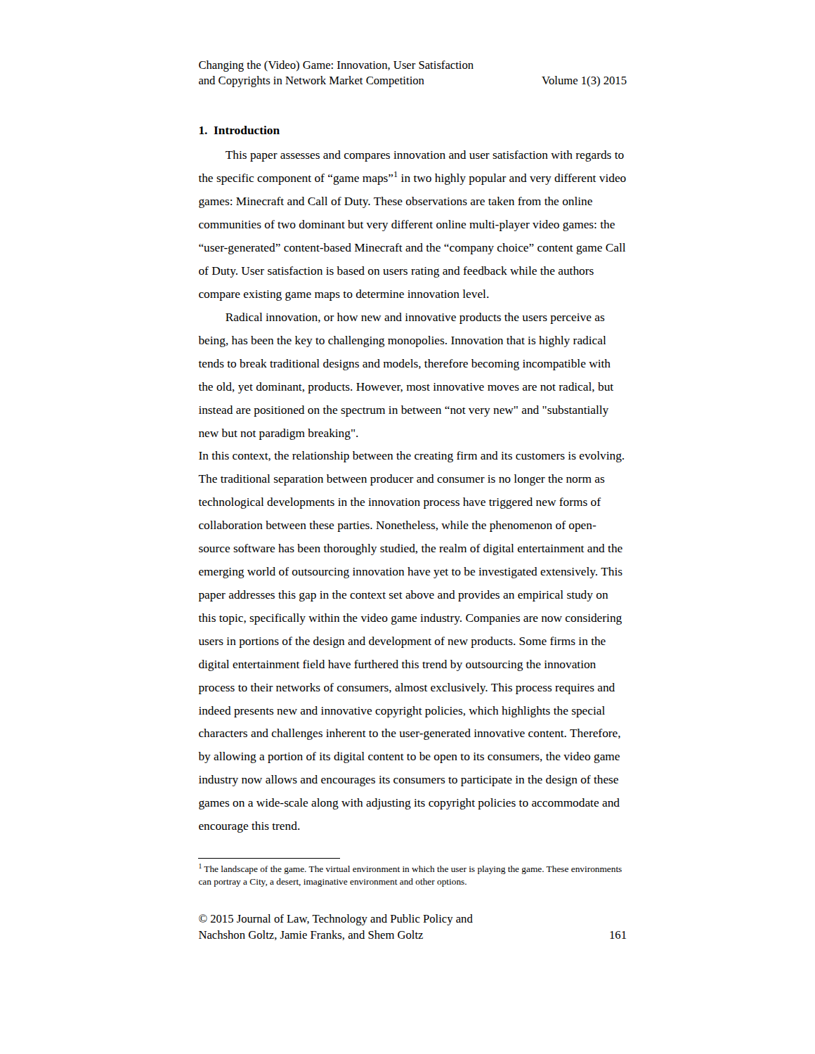Changing the (Video) Game: Innovation, User Satisfaction
and Copyrights in Network Market Competition
Volume 1(3) 2015
1. Introduction
This paper assesses and compares innovation and user satisfaction with regards to the specific component of “game maps”1 in two highly popular and very different video games: Minecraft and Call of Duty. These observations are taken from the online communities of two dominant but very different online multi-player video games: the “user-generated” content-based Minecraft and the “company choice” content game Call of Duty. User satisfaction is based on users rating and feedback while the authors compare existing game maps to determine innovation level.
Radical innovation, or how new and innovative products the users perceive as being, has been the key to challenging monopolies. Innovation that is highly radical tends to break traditional designs and models, therefore becoming incompatible with the old, yet dominant, products. However, most innovative moves are not radical, but instead are positioned on the spectrum in between “not very new" and "substantially new but not paradigm breaking".
In this context, the relationship between the creating firm and its customers is evolving. The traditional separation between producer and consumer is no longer the norm as technological developments in the innovation process have triggered new forms of collaboration between these parties. Nonetheless, while the phenomenon of open-source software has been thoroughly studied, the realm of digital entertainment and the emerging world of outsourcing innovation have yet to be investigated extensively. This paper addresses this gap in the context set above and provides an empirical study on this topic, specifically within the video game industry. Companies are now considering users in portions of the design and development of new products. Some firms in the digital entertainment field have furthered this trend by outsourcing the innovation process to their networks of consumers, almost exclusively. This process requires and indeed presents new and innovative copyright policies, which highlights the special characters and challenges inherent to the user-generated innovative content. Therefore, by allowing a portion of its digital content to be open to its consumers, the video game industry now allows and encourages its consumers to participate in the design of these games on a wide-scale along with adjusting its copyright policies to accommodate and encourage this trend.
1 The landscape of the game. The virtual environment in which the user is playing the game. These environments can portray a City, a desert, imaginative environment and other options.
© 2015 Journal of Law, Technology and Public Policy and
Nachshon Goltz, Jamie Franks, and Shem Goltz 161